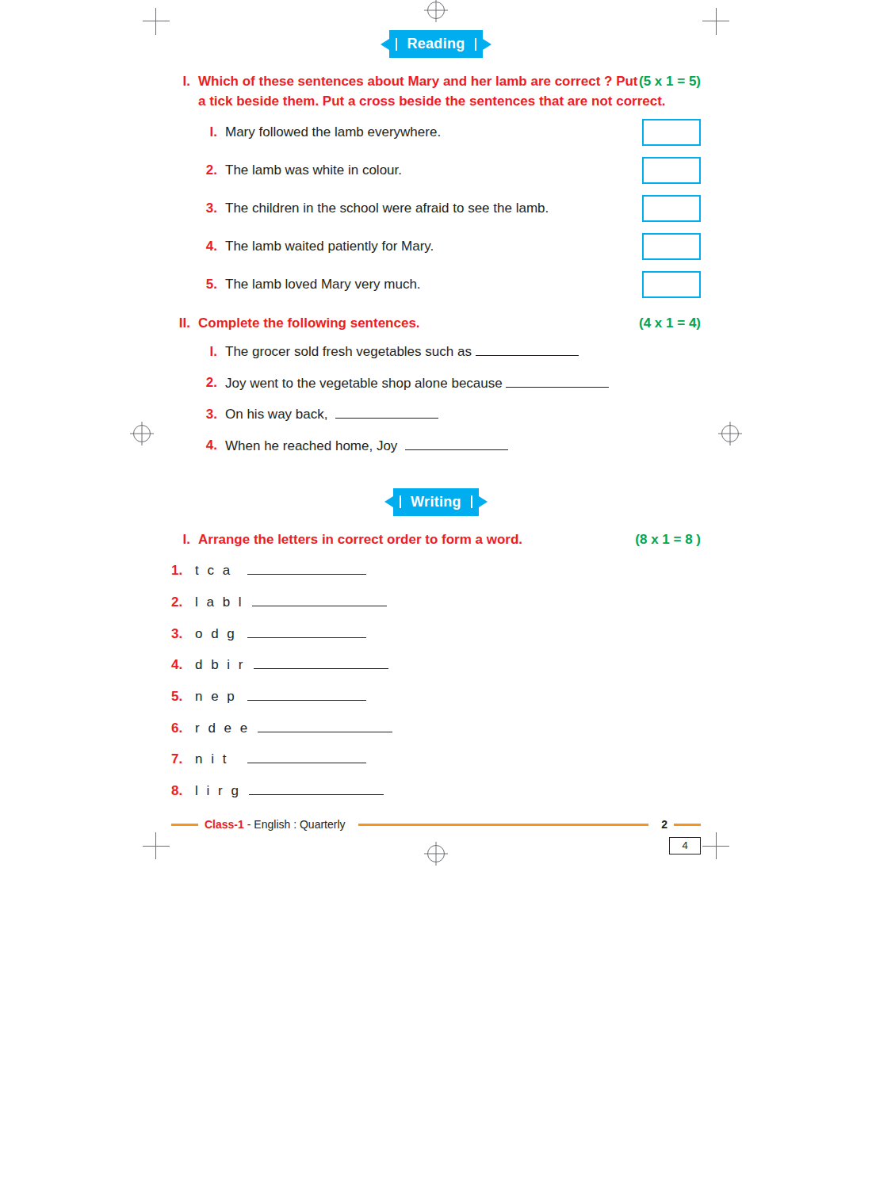Reading
I.
(5 x 1 = 5) Which of these sentences about Mary and her lamb are correct ? Put a tick beside them. Put a cross beside the sentences that are not correct.
I. Mary followed the lamb everywhere.
2. The lamb was white in colour.
3. The children in the school were afraid to see the lamb.
4. The lamb waited patiently for Mary.
5. The lamb loved Mary very much.
II.
(4 x 1 = 4) Complete the following sentences.
I. The grocer sold fresh vegetables such as
2. Joy went to the vegetable shop alone because
3. On his way back,
4. When he reached home, Joy
Writing
I.
(8 x 1 = 8 ) Arrange the letters in correct order to form a word.
1. t c a
2. l a b l
3. o d g
4. d b i r
5. n e p
6. r d e e
7. n i t
8. l i r g
Class-1 - English : Quarterly
2
4